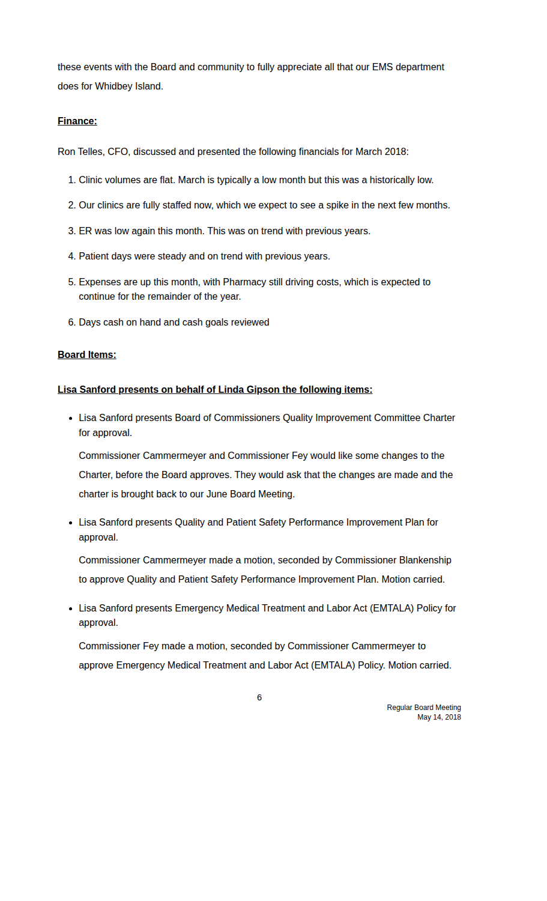these events with the Board and community to fully appreciate all that our EMS department does for Whidbey Island.
Finance:
Ron Telles, CFO, discussed and presented the following financials for March 2018:
Clinic volumes are flat. March is typically a low month but this was a historically low.
Our clinics are fully staffed now, which we expect to see a spike in the next few months.
ER was low again this month. This was on trend with previous years.
Patient days were steady and on trend with previous years.
Expenses are up this month, with Pharmacy still driving costs, which is expected to continue for the remainder of the year.
Days cash on hand and cash goals reviewed
Board Items:
Lisa Sanford presents on behalf of Linda Gipson the following items:
Lisa Sanford presents Board of Commissioners Quality Improvement Committee Charter for approval.
Commissioner Cammermeyer and Commissioner Fey would like some changes to the Charter, before the Board approves. They would ask that the changes are made and the charter is brought back to our June Board Meeting.
Lisa Sanford presents Quality and Patient Safety Performance Improvement Plan for approval.
Commissioner Cammermeyer made a motion, seconded by Commissioner Blankenship to approve Quality and Patient Safety Performance Improvement Plan. Motion carried.
Lisa Sanford presents Emergency Medical Treatment and Labor Act (EMTALA) Policy for approval.
Commissioner Fey made a motion, seconded by Commissioner Cammermeyer to approve Emergency Medical Treatment and Labor Act (EMTALA) Policy. Motion carried.
6
Regular Board Meeting
May 14, 2018